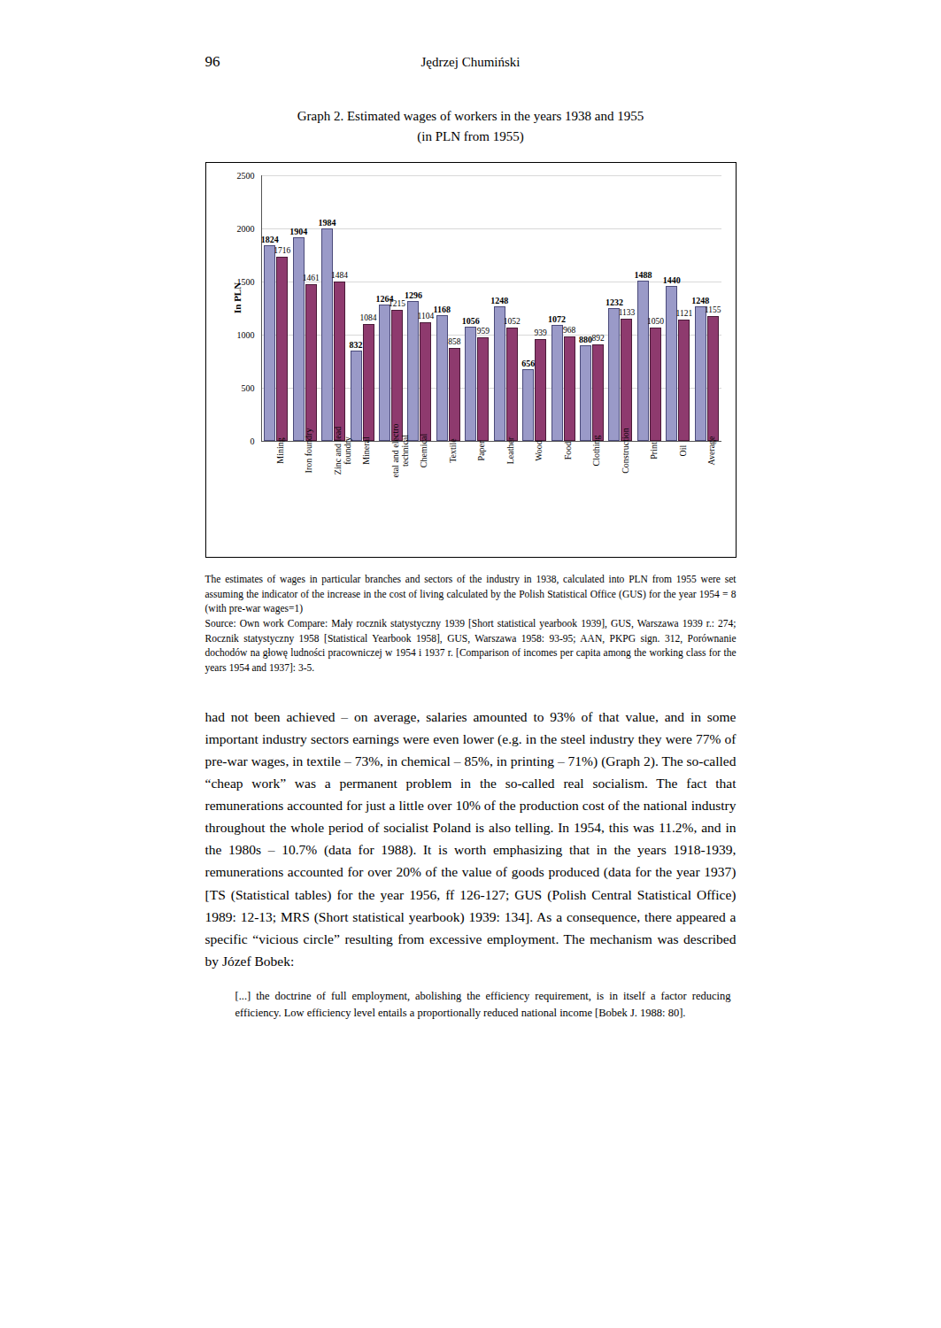96
Jędrzej Chumiński
Graph 2. Estimated wages of workers in the years 1938 and 1955
(in PLN from 1955)
In PLN
2500
2000
1500
1000
500
0
1824
1716
1904
1461
1984
1484
832
1084
1264
1215
1296
1104
1168
858
1056
959
1248
1052
656
939
1072
968
880
892
1232
1133
1488
1050
1440
1121
1248
1155
Mining
Iron foundry
Zinc and lead
foundry
Mineral
etal and electro
technical
Chemical
Textile
Paper
Leather
Wood
Food
Clothing
Construction
Print
Oil
Average
The estimates of wages in particular branches and sectors of the industry in 1938, calculated into PLN from 1955 were set assuming the indicator of the increase in the cost of living calculated by the Polish Statistical Office (GUS) for the year 1954 = 8 (with pre-war wages=1)
Source: Own work Compare: Mały rocznik statystyczny 1939 [Short statistical yearbook 1939], GUS, Warszawa 1939 r.: 274; Rocznik statystyczny 1958 [Statistical Yearbook 1958], GUS, Warszawa 1958: 93-95; AAN, PKPG sign. 312, Porównanie dochodów na głowę ludności pracowniczej w 1954 i 1937 r. [Comparison of incomes per capita among the working class for the years 1954 and 1937]: 3-5.
had not been achieved – on average, salaries amounted to 93% of that value, and in some important industry sectors earnings were even lower (e.g. in the steel industry they were 77% of pre-war wages, in textile – 73%, in chemical – 85%, in printing – 71%) (Graph 2). The so-called “cheap work” was a permanent problem in the so-called real socialism. The fact that remunerations accounted for just a little over 10% of the production cost of the national industry throughout the whole period of socialist Poland is also telling. In 1954, this was 11.2%, and in the 1980s – 10.7% (data for 1988). It is worth emphasizing that in the years 1918-1939, remunerations accounted for over 20% of the value of goods produced (data for the year 1937) [TS (Statistical tables) for the year 1956, ff 126-127; GUS (Polish Central Statistical Office) 1989: 12-13; MRS (Short statistical yearbook) 1939: 134]. As a consequence, there appeared a specific “vicious circle” resulting from excessive employment. The mechanism was described by Józef Bobek:
[...] the doctrine of full employment, abolishing the efficiency requirement, is in itself a factor reducing efficiency. Low efficiency level entails a proportionally reduced national income [Bobek J. 1988: 80].